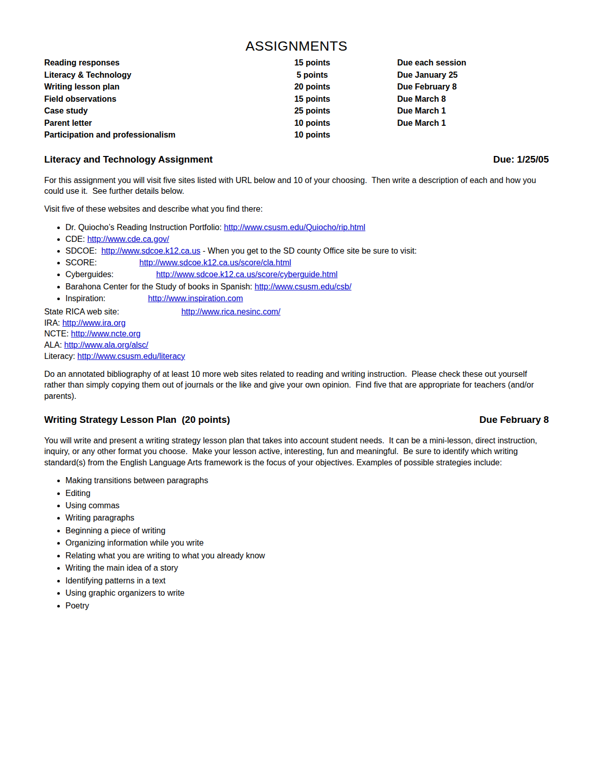ASSIGNMENTS
| Reading responses | 15 points | Due each session |
| Literacy & Technology | 5 points | Due January 25 |
| Writing lesson plan | 20 points | Due February 8 |
| Field observations | 15 points | Due March 8 |
| Case study | 25 points | Due March 1 |
| Parent letter | 10 points | Due March 1 |
| Participation and professionalism | 10 points | |
Literacy and Technology Assignment Due: 1/25/05
For this assignment you will visit five sites listed with URL below and 10 of your choosing. Then write a description of each and how you could use it. See further details below.
Visit five of these websites and describe what you find there:
Dr. Quiocho’s Reading Instruction Portfolio: http://www.csusm.edu/Quiocho/rip.html
CDE: http://www.cde.ca.gov/
SDCOE: http://www.sdcoe.k12.ca.us - When you get to the SD county Office site be sure to visit:
SCORE: http://www.sdcoe.k12.ca.us/score/cla.html
Cyberguides: http://www.sdcoe.k12.ca.us/score/cyberguide.html
Barahona Center for the Study of books in Spanish: http://www.csusm.edu/csb/
Inspiration: http://www.inspiration.com
State RICA web site: http://www.rica.nesinc.com/
IRA: http://www.ira.org
NCTE: http://www.ncte.org
ALA: http://www.ala.org/alsc/
Literacy: http://www.csusm.edu/literacy
Do an annotated bibliography of at least 10 more web sites related to reading and writing instruction. Please check these out yourself rather than simply copying them out of journals or the like and give your own opinion. Find five that are appropriate for teachers (and/or parents).
Writing Strategy Lesson Plan (20 points) Due February 8
You will write and present a writing strategy lesson plan that takes into account student needs. It can be a mini-lesson, direct instruction, inquiry, or any other format you choose. Make your lesson active, interesting, fun and meaningful. Be sure to identify which writing standard(s) from the English Language Arts framework is the focus of your objectives. Examples of possible strategies include:
Making transitions between paragraphs
Editing
Using commas
Writing paragraphs
Beginning a piece of writing
Organizing information while you write
Relating what you are writing to what you already know
Writing the main idea of a story
Identifying patterns in a text
Using graphic organizers to write
Poetry